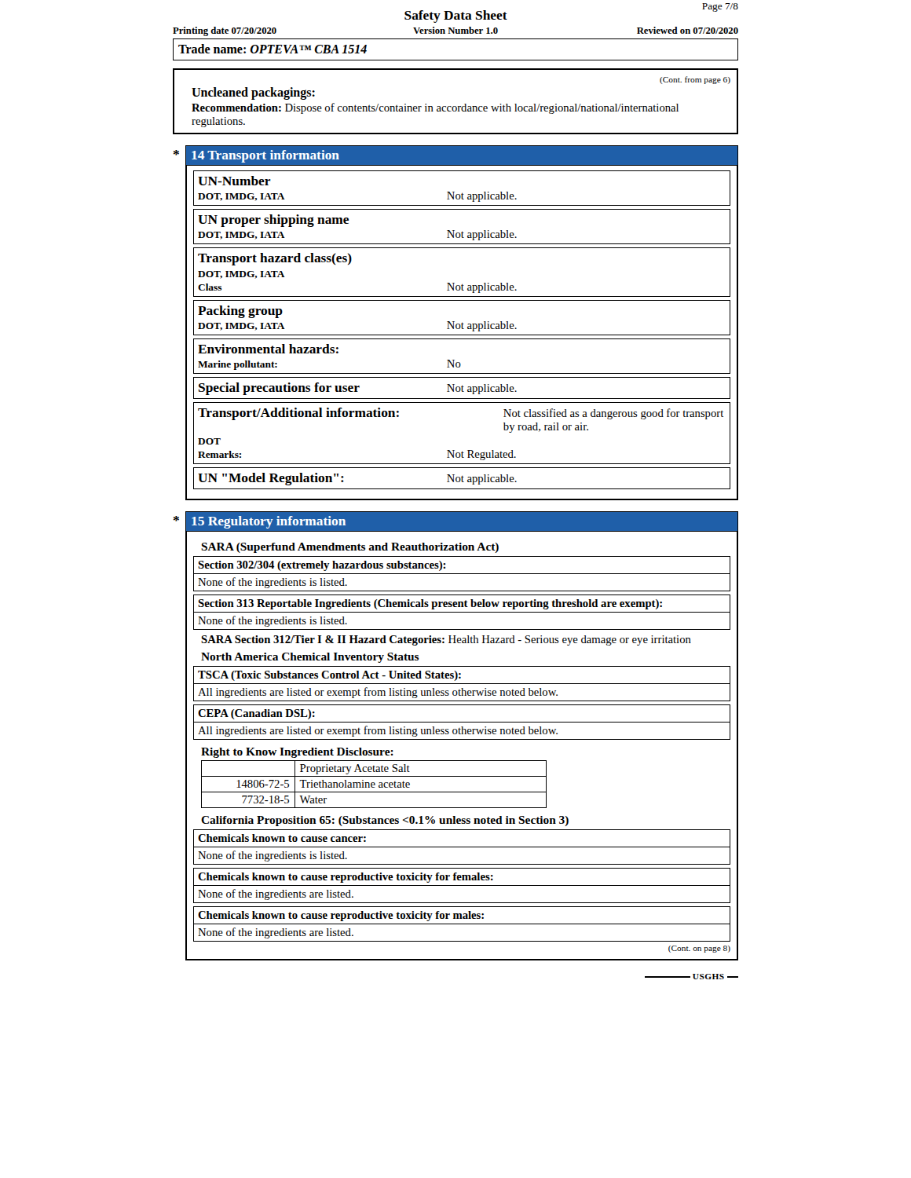Page 7/8
Safety Data Sheet
Printing date 07/20/2020
Version Number 1.0
Reviewed on 07/20/2020
Trade name: OPTEVA™ CBA 1514
(Cont. from page 6)
Uncleaned packagings:
Recommendation: Dispose of contents/container in accordance with local/regional/national/international regulations.
*
14 Transport information
UN-Number
DOT, IMDG, IATA
Not applicable.
UN proper shipping name
DOT, IMDG, IATA
Not applicable.
Transport hazard class(es)
DOT, IMDG, IATA
Class
Not applicable.
Packing group
DOT, IMDG, IATA
Not applicable.
Environmental hazards:
Marine pollutant:
No
Special precautions for user
Not applicable.
Transport/Additional information:
Not classified as a dangerous good for transport by road, rail or air.
DOT
Remarks:
Not Regulated.
UN "Model Regulation":
Not applicable.
*
15 Regulatory information
SARA (Superfund Amendments and Reauthorization Act)
Section 302/304 (extremely hazardous substances):
None of the ingredients is listed.
Section 313 Reportable Ingredients (Chemicals present below reporting threshold are exempt):
None of the ingredients is listed.
SARA Section 312/Tier I & II Hazard Categories: Health Hazard - Serious eye damage or eye irritation
North America Chemical Inventory Status
TSCA (Toxic Substances Control Act - United States):
All ingredients are listed or exempt from listing unless otherwise noted below.
CEPA (Canadian DSL):
All ingredients are listed or exempt from listing unless otherwise noted below.
Right to Know Ingredient Disclosure:
| | Proprietary Acetate Salt |
| 14806-72-5 | Triethanolamine acetate |
| 7732-18-5 | Water |
California Proposition 65: (Substances <0.1% unless noted in Section 3)
Chemicals known to cause cancer:
None of the ingredients is listed.
Chemicals known to cause reproductive toxicity for females:
None of the ingredients are listed.
Chemicals known to cause reproductive toxicity for males:
None of the ingredients are listed.
(Cont. on page 8)
USGHS